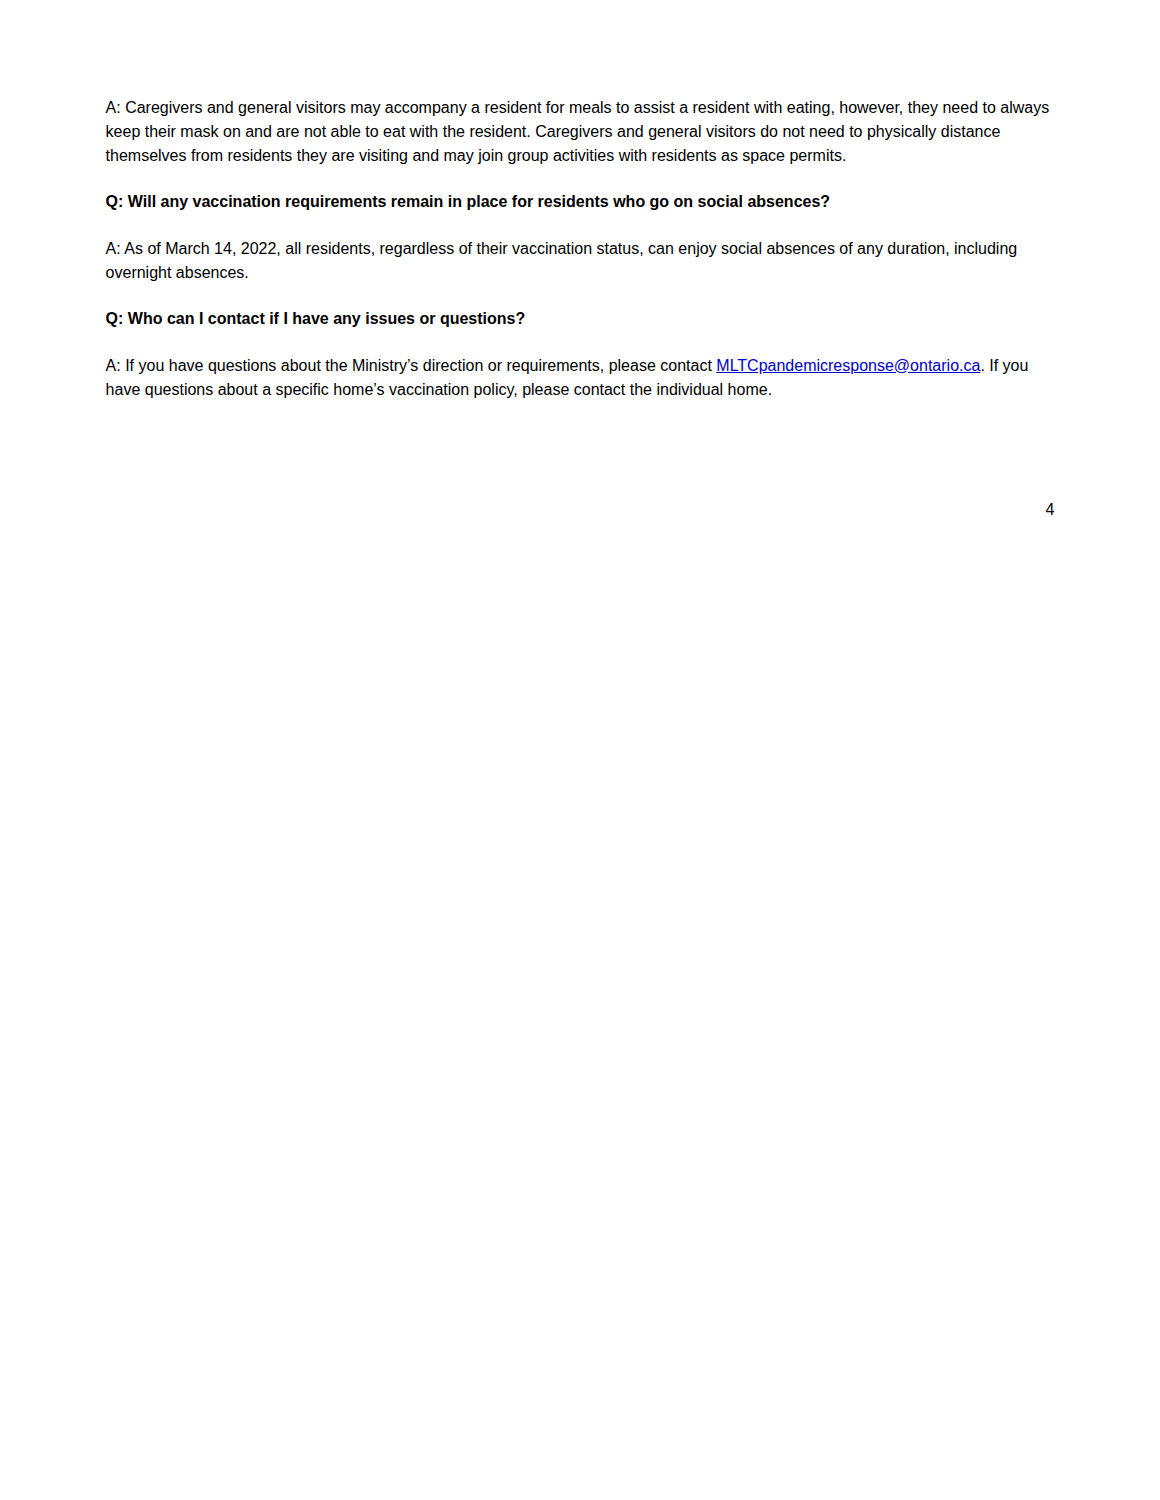A: Caregivers and general visitors may accompany a resident for meals to assist a resident with eating, however, they need to always keep their mask on and are not able to eat with the resident. Caregivers and general visitors do not need to physically distance themselves from residents they are visiting and may join group activities with residents as space permits.
Q: Will any vaccination requirements remain in place for residents who go on social absences?
A: As of March 14, 2022, all residents, regardless of their vaccination status, can enjoy social absences of any duration, including overnight absences.
Q: Who can I contact if I have any issues or questions?
A: If you have questions about the Ministry’s direction or requirements, please contact MLTCpandemicresponse@ontario.ca. If you have questions about a specific home’s vaccination policy, please contact the individual home.
4